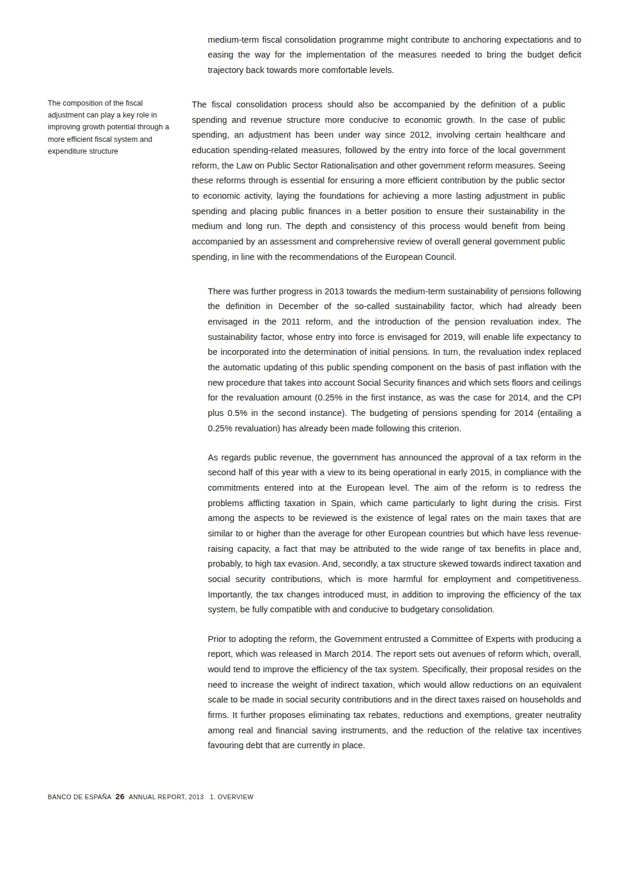medium-term fiscal consolidation programme might contribute to anchoring expectations and to easing the way for the implementation of the measures needed to bring the budget deficit trajectory back towards more comfortable levels.
The composition of the fiscal adjustment can play a key role in improving growth potential through a more efficient fiscal system and expenditure structure
The fiscal consolidation process should also be accompanied by the definition of a public spending and revenue structure more conducive to economic growth. In the case of public spending, an adjustment has been under way since 2012, involving certain healthcare and education spending-related measures, followed by the entry into force of the local government reform, the Law on Public Sector Rationalisation and other government reform measures. Seeing these reforms through is essential for ensuring a more efficient contribution by the public sector to economic activity, laying the foundations for achieving a more lasting adjustment in public spending and placing public finances in a better position to ensure their sustainability in the medium and long run. The depth and consistency of this process would benefit from being accompanied by an assessment and comprehensive review of overall general government public spending, in line with the recommendations of the European Council.
There was further progress in 2013 towards the medium-term sustainability of pensions following the definition in December of the so-called sustainability factor, which had already been envisaged in the 2011 reform, and the introduction of the pension revaluation index. The sustainability factor, whose entry into force is envisaged for 2019, will enable life expectancy to be incorporated into the determination of initial pensions. In turn, the revaluation index replaced the automatic updating of this public spending component on the basis of past inflation with the new procedure that takes into account Social Security finances and which sets floors and ceilings for the revaluation amount (0.25% in the first instance, as was the case for 2014, and the CPI plus 0.5% in the second instance). The budgeting of pensions spending for 2014 (entailing a 0.25% revaluation) has already been made following this criterion.
As regards public revenue, the government has announced the approval of a tax reform in the second half of this year with a view to its being operational in early 2015, in compliance with the commitments entered into at the European level. The aim of the reform is to redress the problems afflicting taxation in Spain, which came particularly to light during the crisis. First among the aspects to be reviewed is the existence of legal rates on the main taxes that are similar to or higher than the average for other European countries but which have less revenue-raising capacity, a fact that may be attributed to the wide range of tax benefits in place and, probably, to high tax evasion. And, secondly, a tax structure skewed towards indirect taxation and social security contributions, which is more harmful for employment and competitiveness. Importantly, the tax changes introduced must, in addition to improving the efficiency of the tax system, be fully compatible with and conducive to budgetary consolidation.
Prior to adopting the reform, the Government entrusted a Committee of Experts with producing a report, which was released in March 2014. The report sets out avenues of reform which, overall, would tend to improve the efficiency of the tax system. Specifically, their proposal resides on the need to increase the weight of indirect taxation, which would allow reductions on an equivalent scale to be made in social security contributions and in the direct taxes raised on households and firms. It further proposes eliminating tax rebates, reductions and exemptions, greater neutrality among real and financial saving instruments, and the reduction of the relative tax incentives favouring debt that are currently in place.
BANCO DE ESPAÑA 26 ANNUAL REPORT, 2013 1. OVERVIEW